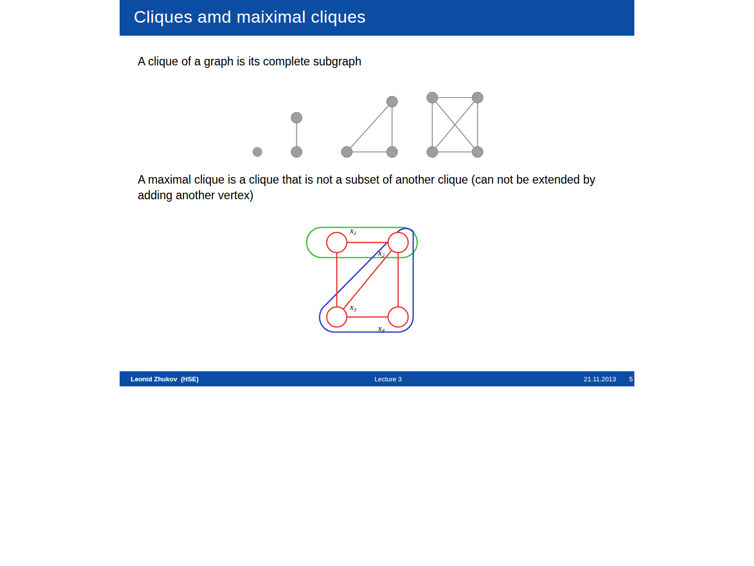Cliques amd maiximal cliques
A clique of a graph is its complete subgraph
A maximal clique is a clique that is not a subset of another clique (can not be extended by adding another vertex)
x1 x2 x3 x4
Leonid Zhukov (HSE)
Lecture 3
21.11.2013 5 / 14